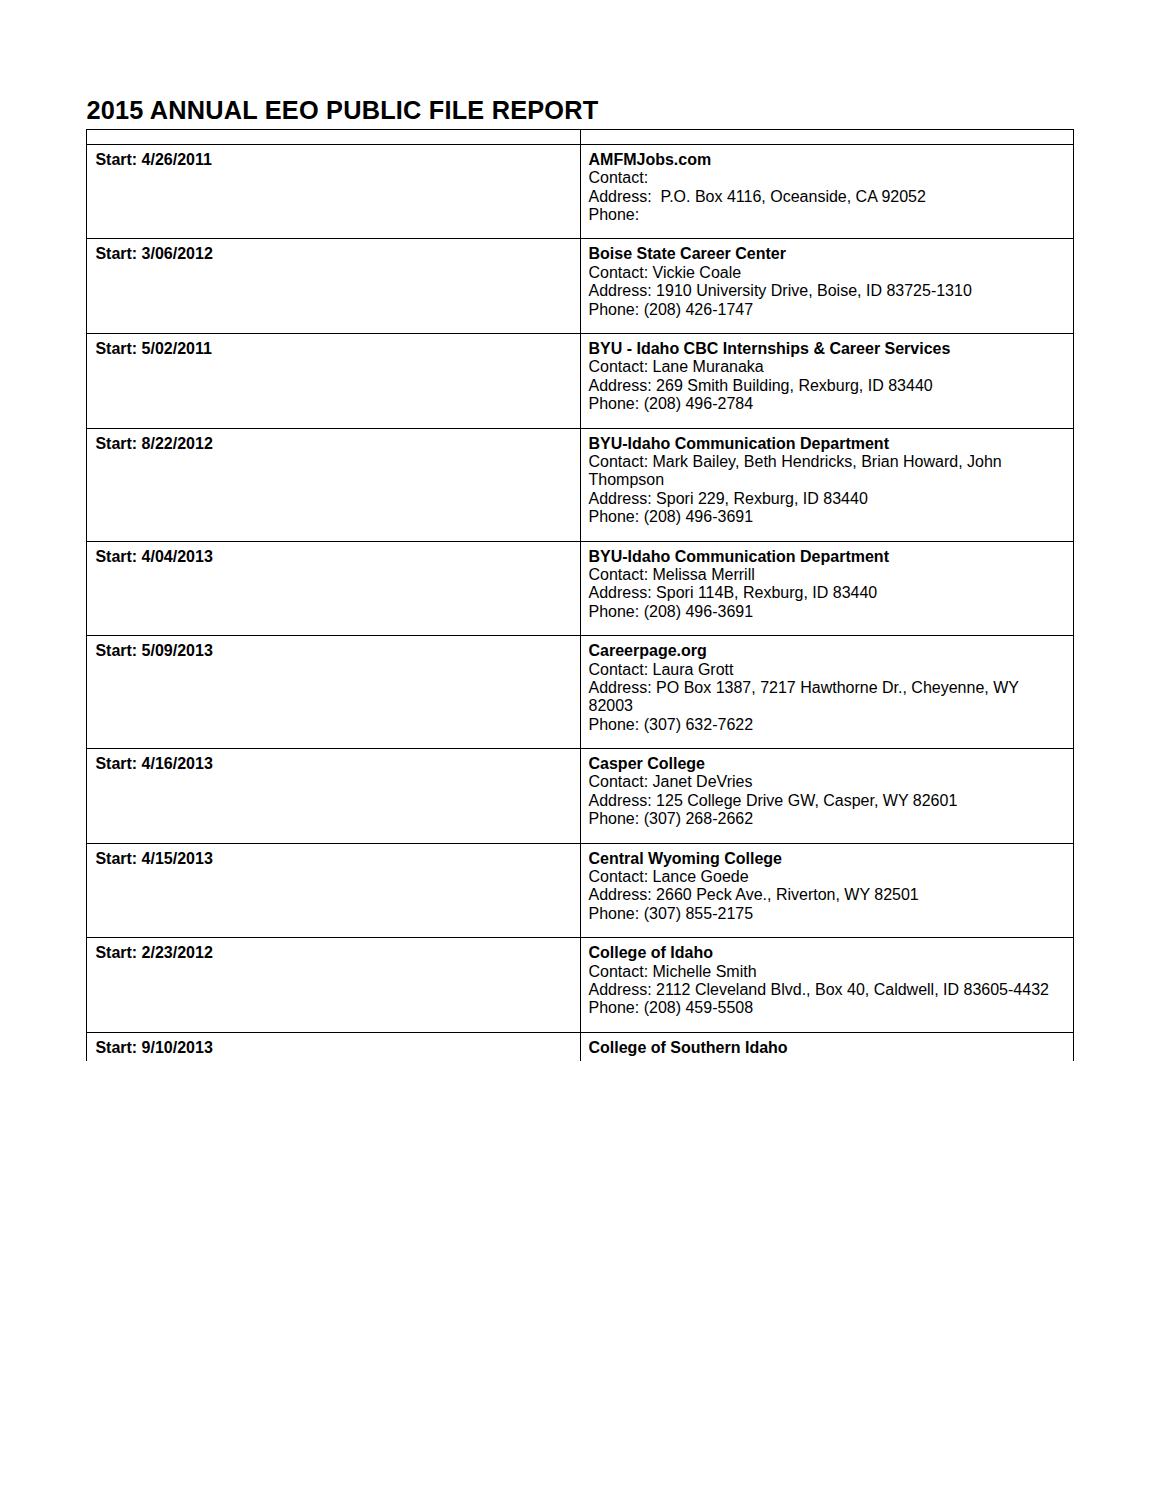2015 ANNUAL EEO PUBLIC FILE REPORT
| Start: 4/26/2011 | AMFMJobs.com Contact: Address: P.O. Box 4116, Oceanside, CA 92052 Phone: |
| Start: 3/06/2012 | Boise State Career Center Contact: Vickie Coale Address: 1910 University Drive, Boise, ID 83725-1310 Phone: (208) 426-1747 |
| Start: 5/02/2011 | BYU - Idaho CBC Internships & Career Services Contact: Lane Muranaka Address: 269 Smith Building, Rexburg, ID 83440 Phone: (208) 496-2784 |
| Start: 8/22/2012 | BYU-Idaho Communication Department Contact: Mark Bailey, Beth Hendricks, Brian Howard, John Thompson Address: Spori 229, Rexburg, ID 83440 Phone: (208) 496-3691 |
| Start: 4/04/2013 | BYU-Idaho Communication Department Contact: Melissa Merrill Address: Spori 114B, Rexburg, ID 83440 Phone: (208) 496-3691 |
| Start: 5/09/2013 | Careerpage.org Contact: Laura Grott Address: PO Box 1387, 7217 Hawthorne Dr., Cheyenne, WY 82003 Phone: (307) 632-7622 |
| Start: 4/16/2013 | Casper College Contact: Janet DeVries Address: 125 College Drive GW, Casper, WY 82601 Phone: (307) 268-2662 |
| Start: 4/15/2013 | Central Wyoming College Contact: Lance Goede Address: 2660 Peck Ave., Riverton, WY 82501 Phone: (307) 855-2175 |
| Start: 2/23/2012 | College of Idaho Contact: Michelle Smith Address: 2112 Cleveland Blvd., Box 40, Caldwell, ID 83605-4432 Phone: (208) 459-5508 |
| Start: 9/10/2013 | College of Southern Idaho |